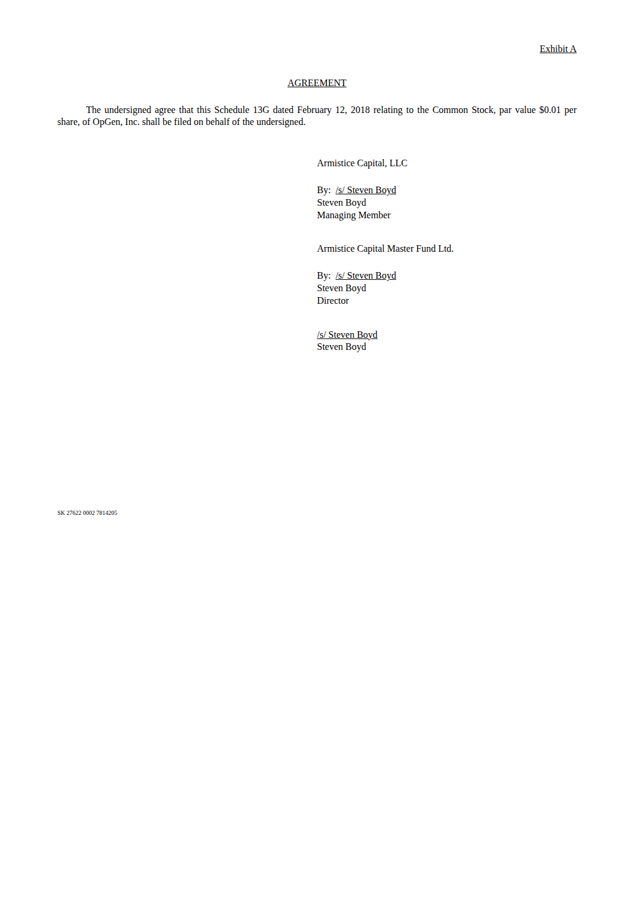Exhibit A
AGREEMENT
The undersigned agree that this Schedule 13G dated February 12, 2018 relating to the Common Stock, par value $0.01 per share, of OpGen, Inc. shall be filed on behalf of the undersigned.
Armistice Capital, LLC
By: /s/ Steven Boyd
Steven Boyd
Managing Member
Armistice Capital Master Fund Ltd.
By: /s/ Steven Boyd
Steven Boyd
Director
/s/ Steven Boyd
Steven Boyd
SK 27622 0002 7814205